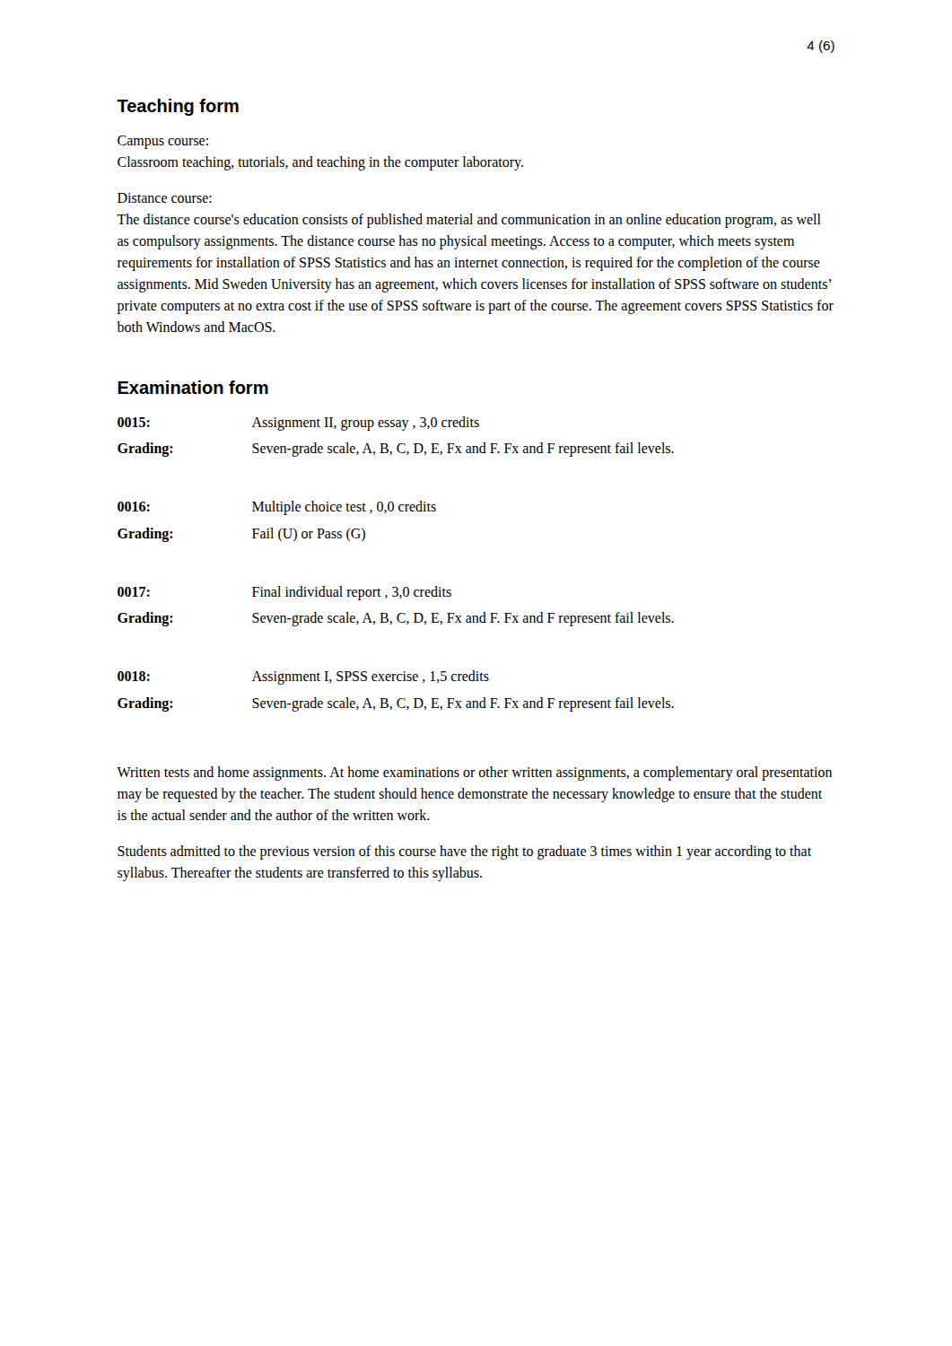4 (6)
Teaching form
Campus course:
Classroom teaching, tutorials, and teaching in the computer laboratory.
Distance course:
The distance course's education consists of published material and communication in an online education program, as well as compulsory assignments. The distance course has no physical meetings. Access to a computer, which meets system requirements for installation of SPSS Statistics and has an internet connection, is required for the completion of the course assignments. Mid Sweden University has an agreement, which covers licenses for installation of SPSS software on students’ private computers at no extra cost if the use of SPSS software is part of the course. The agreement covers SPSS Statistics for both Windows and MacOS.
Examination form
| 0015: | Assignment II, group essay , 3,0 credits |
| Grading: | Seven-grade scale, A, B, C, D, E, Fx and F. Fx and F represent fail levels. |
| 0016: | Multiple choice test , 0,0 credits |
| Grading: | Fail (U) or Pass (G) |
| 0017: | Final individual report , 3,0 credits |
| Grading: | Seven-grade scale, A, B, C, D, E, Fx and F. Fx and F represent fail levels. |
| 0018: | Assignment I, SPSS exercise , 1,5 credits |
| Grading: | Seven-grade scale, A, B, C, D, E, Fx and F. Fx and F represent fail levels. |
Written tests and home assignments. At home examinations or other written assignments, a complementary oral presentation may be requested by the teacher. The student should hence demonstrate the necessary knowledge to ensure that the student is the actual sender and the author of the written work.
Students admitted to the previous version of this course have the right to graduate 3 times within 1 year according to that syllabus. Thereafter the students are transferred to this syllabus.